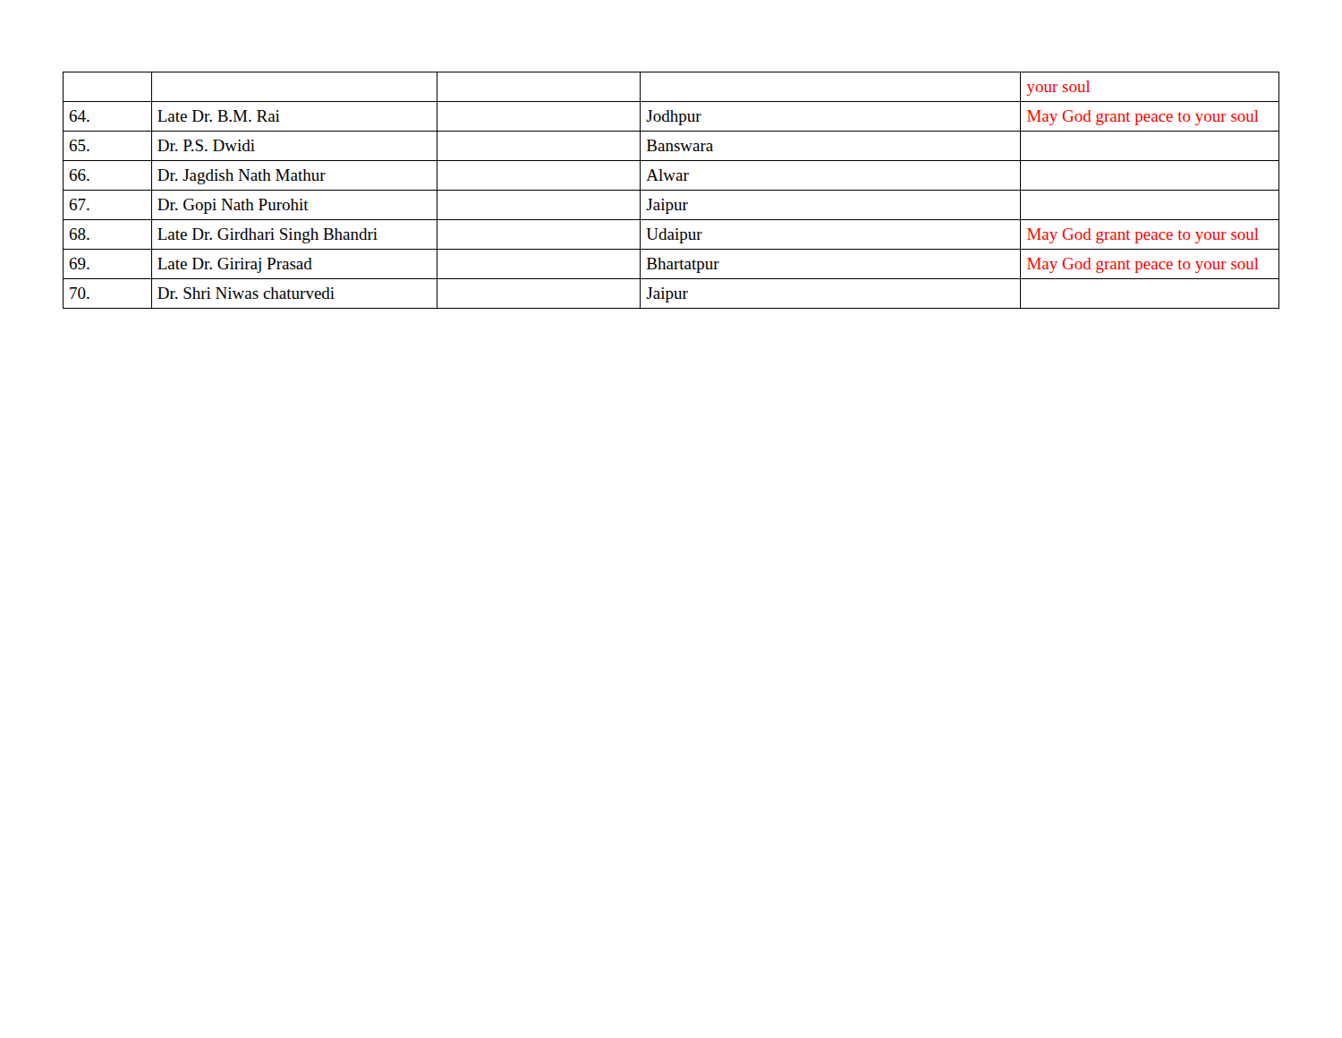| | | | | your soul |
| 64. | Late Dr. B.M. Rai | | Jodhpur | May God grant peace to your soul |
| 65. | Dr. P.S. Dwidi | | Banswara | |
| 66. | Dr. Jagdish Nath Mathur | | Alwar | |
| 67. | Dr. Gopi Nath Purohit | | Jaipur | |
| 68. | Late Dr. Girdhari Singh Bhandri | | Udaipur | May God grant peace to your soul |
| 69. | Late Dr. Giriraj Prasad | | Bhartatpur | May God grant peace to your soul |
| 70. | Dr. Shri Niwas chaturvedi | | Jaipur | |